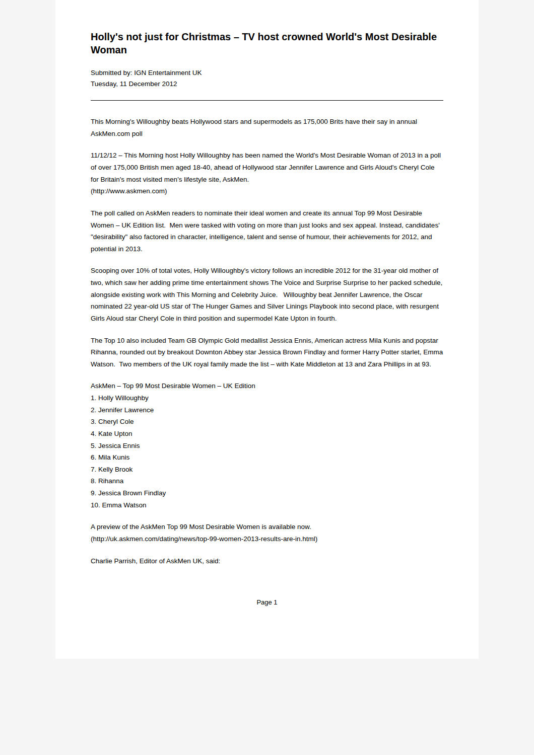Holly's not just for Christmas – TV host crowned World's Most Desirable Woman
Submitted by: IGN Entertainment UK
Tuesday, 11 December 2012
This Morning's Willoughby beats Hollywood stars and supermodels as 175,000 Brits have their say in annual AskMen.com poll
11/12/12 – This Morning host Holly Willoughby has been named the World's Most Desirable Woman of 2013 in a poll of over 175,000 British men aged 18-40, ahead of Hollywood star Jennifer Lawrence and Girls Aloud's Cheryl Cole for Britain's most visited men's lifestyle site, AskMen.
(http://www.askmen.com)
The poll called on AskMen readers to nominate their ideal women and create its annual Top 99 Most Desirable Women – UK Edition list. Men were tasked with voting on more than just looks and sex appeal. Instead, candidates' "desirability" also factored in character, intelligence, talent and sense of humour, their achievements for 2012, and potential in 2013.
Scooping over 10% of total votes, Holly Willoughby's victory follows an incredible 2012 for the 31-year old mother of two, which saw her adding prime time entertainment shows The Voice and Surprise Surprise to her packed schedule, alongside existing work with This Morning and Celebrity Juice. Willoughby beat Jennifer Lawrence, the Oscar nominated 22 year-old US star of The Hunger Games and Silver Linings Playbook into second place, with resurgent Girls Aloud star Cheryl Cole in third position and supermodel Kate Upton in fourth.
The Top 10 also included Team GB Olympic Gold medallist Jessica Ennis, American actress Mila Kunis and popstar Rihanna, rounded out by breakout Downton Abbey star Jessica Brown Findlay and former Harry Potter starlet, Emma Watson. Two members of the UK royal family made the list – with Kate Middleton at 13 and Zara Phillips in at 93.
AskMen – Top 99 Most Desirable Women – UK Edition
Holly Willoughby
Jennifer Lawrence
Cheryl Cole
Kate Upton
Jessica Ennis
Mila Kunis
Kelly Brook
Rihanna
Jessica Brown Findlay
Emma Watson
A preview of the AskMen Top 99 Most Desirable Women is available now.
(http://uk.askmen.com/dating/news/top-99-women-2013-results-are-in.html)
Charlie Parrish, Editor of AskMen UK, said:
Page 1